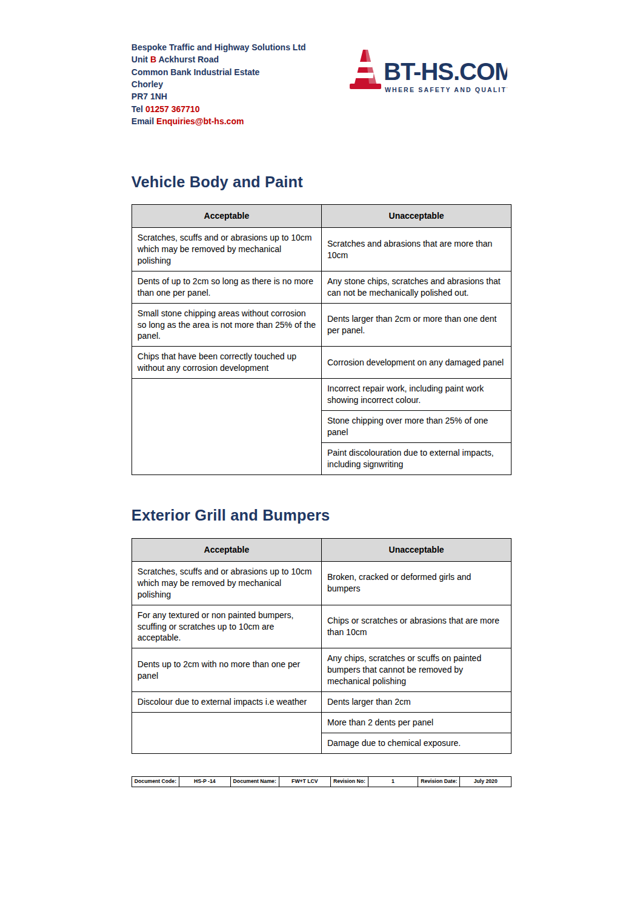Bespoke Traffic and Highway Solutions Ltd
Unit B Ackhurst Road
Common Bank Industrial Estate
Chorley
PR7 1NH
Tel 01257 367710
Email Enquiries@bt-hs.com
BT-HS.COM WHERE SAFETY AND QUALITY MEET
Vehicle Body and Paint
| Acceptable | Unacceptable |
| --- | --- |
| Scratches, scuffs and or abrasions up to 10cm which may be removed by mechanical polishing | Scratches and abrasions that are more than 10cm |
| Dents of up to 2cm so long as there is no more than one per panel. | Any stone chips, scratches and abrasions that can not be mechanically polished out. |
| Small stone chipping areas without corrosion so long as the area is not more than 25% of the panel. | Dents larger than 2cm or more than one dent per panel. |
| Chips that have been correctly touched up without any corrosion development | Corrosion development on any damaged panel |
| | Incorrect repair work, including paint work showing incorrect colour. |
| | Stone chipping over more than 25% of one panel |
| | Paint discolouration due to external impacts, including signwriting |
Exterior Grill and Bumpers
| Acceptable | Unacceptable |
| --- | --- |
| Scratches, scuffs and or abrasions up to 10cm which may be removed by mechanical polishing | Broken, cracked or deformed girls and bumpers |
| For any textured or non painted bumpers, scuffing or scratches up to 10cm are acceptable. | Chips or scratches or abrasions that are more than 10cm |
| Dents up to 2cm with no more than one per panel | Any chips, scratches or scuffs on painted bumpers that cannot be removed by mechanical polishing |
| Discolour due to external impacts i.e weather | Dents larger than 2cm |
| | More than 2 dents per panel |
| | Damage due to chemical exposure. |
| Document Code: | HS-P -14 | Document Name: | FW+T LCV | Revision No: | 1 | Revision Date: | July 2020 |